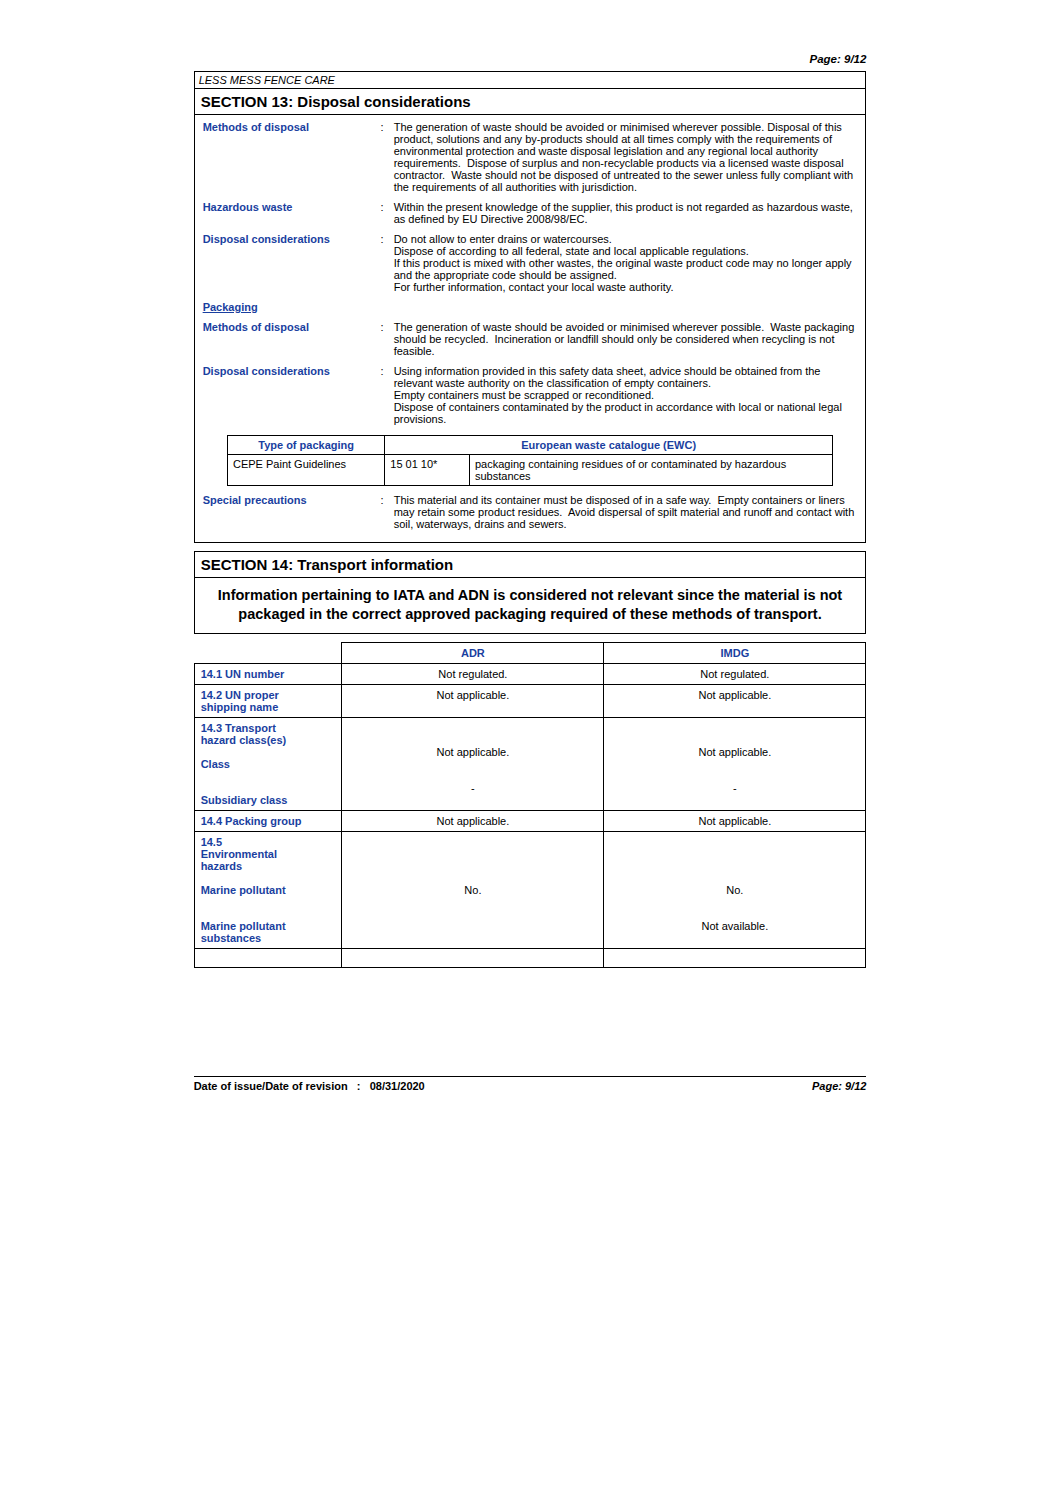Page: 9/12
LESS MESS FENCE CARE
SECTION 13: Disposal considerations
| Methods of disposal | : | The generation of waste should be avoided or minimised wherever possible. Disposal of this product, solutions and any by-products should at all times comply with the requirements of environmental protection and waste disposal legislation and any regional local authority requirements. Dispose of surplus and non-recyclable products via a licensed waste disposal contractor. Waste should not be disposed of untreated to the sewer unless fully compliant with the requirements of all authorities with jurisdiction. |
| Hazardous waste | : | Within the present knowledge of the supplier, this product is not regarded as hazardous waste, as defined by EU Directive 2008/98/EC. |
| Disposal considerations | : | Do not allow to enter drains or watercourses. Dispose of according to all federal, state and local applicable regulations. If this product is mixed with other wastes, the original waste product code may no longer apply and the appropriate code should be assigned. For further information, contact your local waste authority. |
| Packaging |
| Methods of disposal | : | The generation of waste should be avoided or minimised wherever possible. Waste packaging should be recycled. Incineration or landfill should only be considered when recycling is not feasible. |
| Disposal considerations | : | Using information provided in this safety data sheet, advice should be obtained from the relevant waste authority on the classification of empty containers. Empty containers must be scrapped or reconditioned. Dispose of containers contaminated by the product in accordance with local or national legal provisions. |
| Type of packaging | European waste catalogue (EWC) |
| --- | --- |
| CEPE Paint Guidelines | 15 01 10* | packaging containing residues of or contaminated by hazardous substances |
| Special precautions | : | This material and its container must be disposed of in a safe way. Empty containers or liners may retain some product residues. Avoid dispersal of spilt material and runoff and contact with soil, waterways, drains and sewers. |
SECTION 14: Transport information
Information pertaining to IATA and ADN is considered not relevant since the material is not packaged in the correct approved packaging required of these methods of transport.
| | ADR | IMDG |
| --- | --- | --- |
| 14.1 UN number | Not regulated. | Not regulated. |
| 14.2 UN proper shipping name | Not applicable. | Not applicable. |
| 14.3 Transport hazard class(es) Class Subsidiary class | Not applicable. - | Not applicable. - |
| 14.4 Packing group | Not applicable. | Not applicable. |
| 14.5 Environmental hazards Marine pollutant Marine pollutant substances | No. | No. Not available. |
Date of issue/Date of revision : 08/31/2020
Page: 9/12